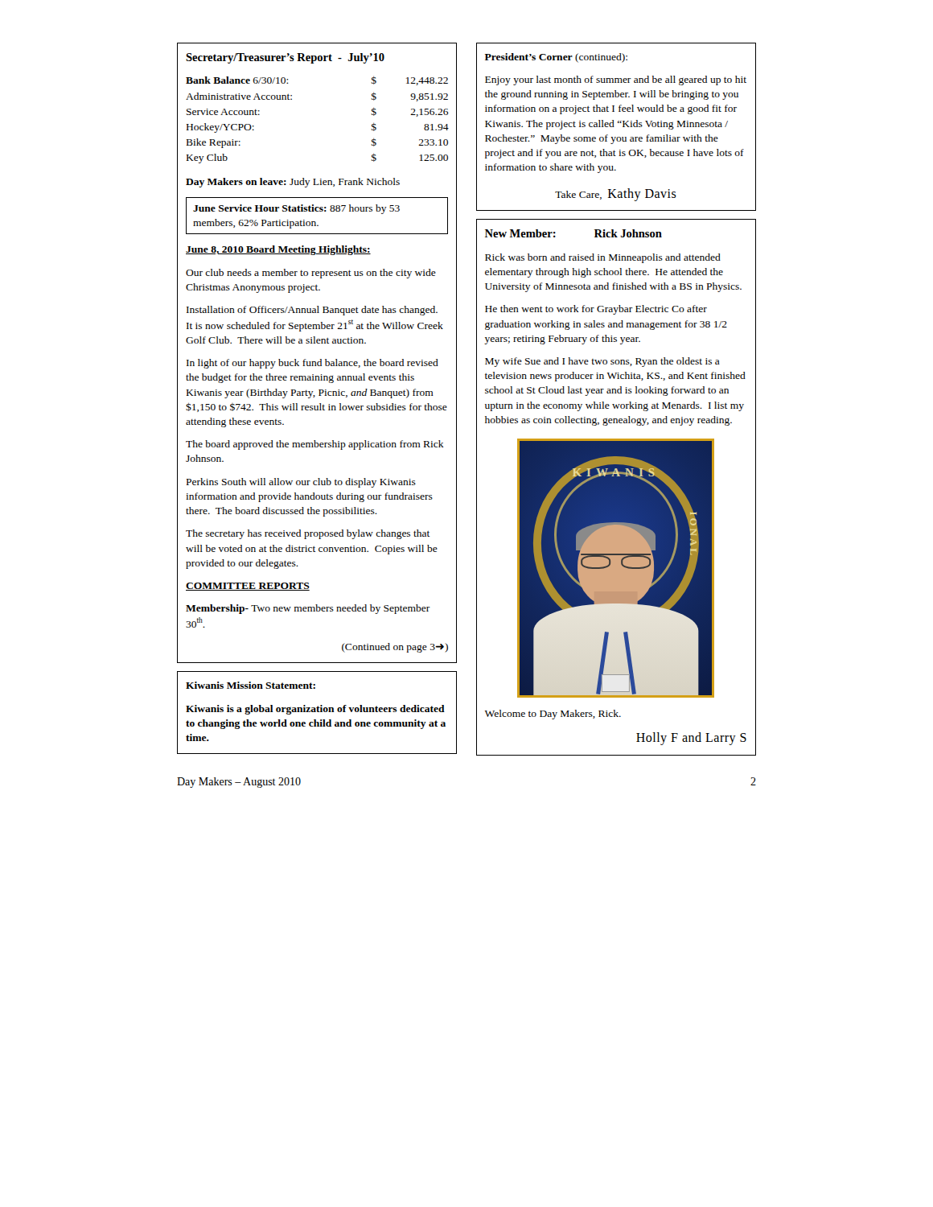Secretary/Treasurer’s Report - July’10
| Bank Balance 6/30/10: | $ | 12,448.22 |
| Administrative Account: | $ | 9,851.92 |
| Service Account: | $ | 2,156.26 |
| Hockey/YCPO: | $ | 81.94 |
| Bike Repair: | $ | 233.10 |
| Key Club | $ | 125.00 |
Day Makers on leave: Judy Lien, Frank Nichols
June Service Hour Statistics: 887 hours by 53 members, 62% Participation.
June 8, 2010 Board Meeting Highlights:
Our club needs a member to represent us on the city wide Christmas Anonymous project.
Installation of Officers/Annual Banquet date has changed. It is now scheduled for September 21st at the Willow Creek Golf Club. There will be a silent auction.
In light of our happy buck fund balance, the board revised the budget for the three remaining annual events this Kiwanis year (Birthday Party, Picnic, and Banquet) from $1,150 to $742. This will result in lower subsidies for those attending these events.
The board approved the membership application from Rick Johnson.
Perkins South will allow our club to display Kiwanis information and provide handouts during our fundraisers there. The board discussed the possibilities.
The secretary has received proposed bylaw changes that will be voted on at the district convention. Copies will be provided to our delegates.
COMMITTEE REPORTS
Membership- Two new members needed by September 30th.
(Continued on page 3➜)
Kiwanis Mission Statement:
Kiwanis is a global organization of volunteers dedicated to changing the world one child and one community at a time.
President’s Corner (continued):
Enjoy your last month of summer and be all geared up to hit the ground running in September. I will be bringing to you information on a project that I feel would be a good fit for Kiwanis. The project is called “Kids Voting Minnesota / Rochester.” Maybe some of you are familiar with the project and if you are not, that is OK, because I have lots of information to share with you.
Take Care, Kathy Davis
New Member:    Rick Johnson
Rick was born and raised in Minneapolis and attended elementary through high school there. He attended the University of Minnesota and finished with a BS in Physics.
He then went to work for Graybar Electric Co after graduation working in sales and management for 38 1/2 years; retiring February of this year.
My wife Sue and I have two sons, Ryan the oldest is a television news producer in Wichita, KS., and Kent finished school at St Cloud last year and is looking forward to an upturn in the economy while working at Menards. I list my hobbies as coin collecting, genealogy, and enjoy reading.
KIWANIS
IONAL
Welcome to Day Makers, Rick.
Holly F and Larry S
Day Makers – August 2010
2